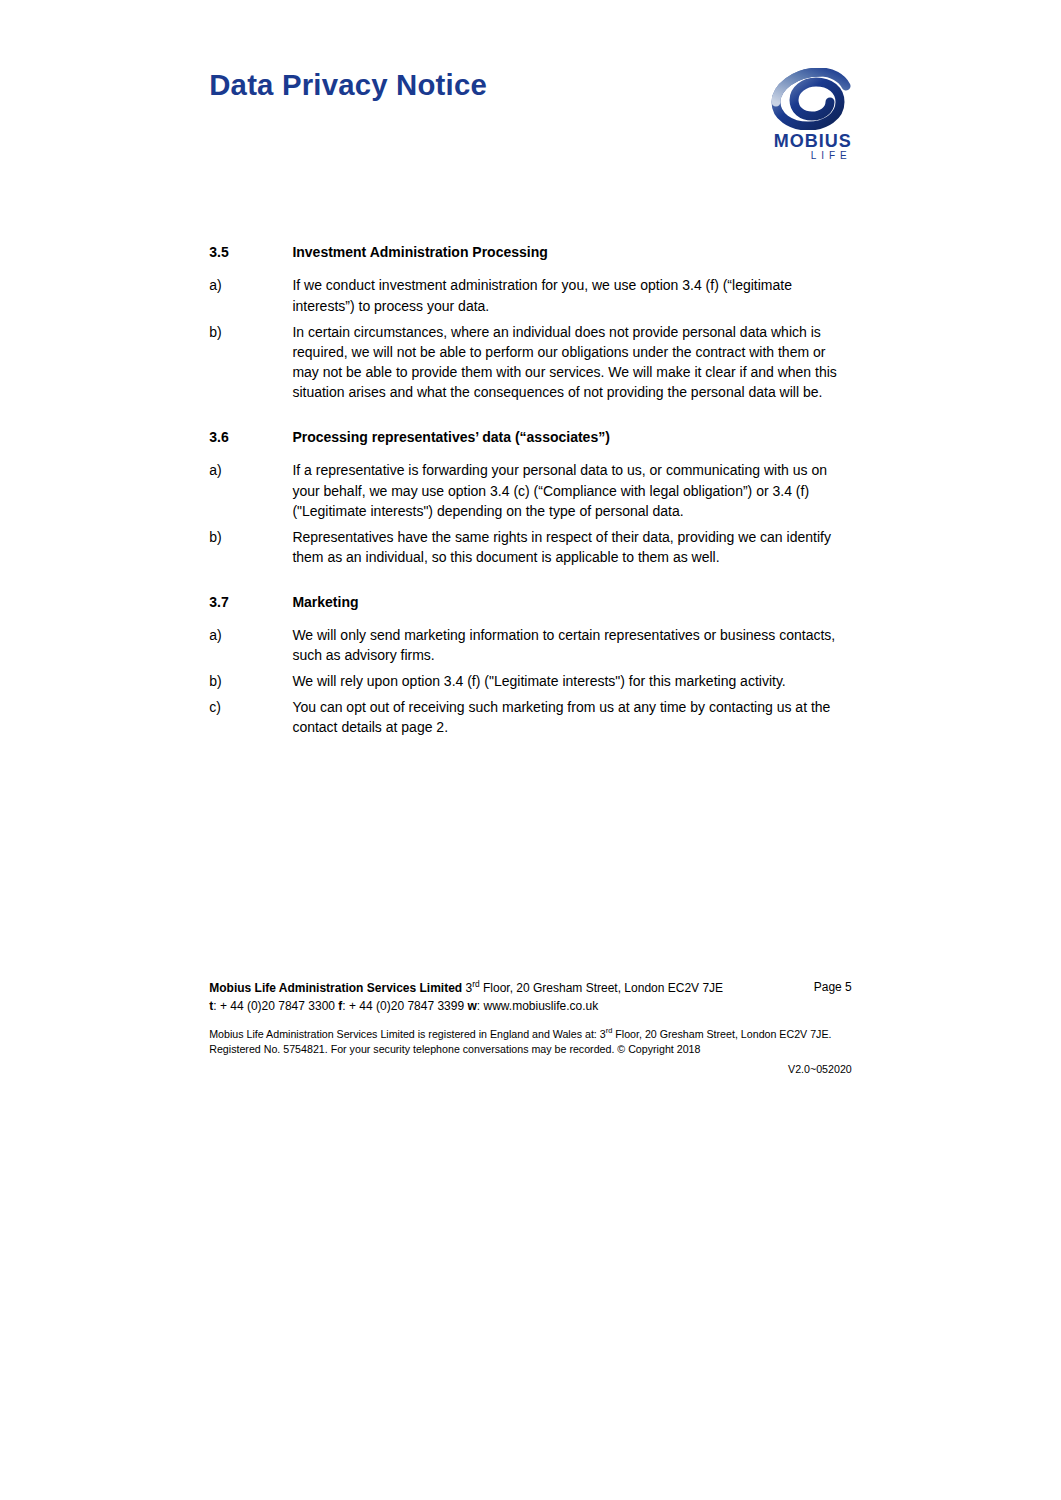Data Privacy Notice
MOBIUS
LIFE
3.5
Investment Administration Processing
a)
If we conduct investment administration for you, we use option 3.4 (f) (“legitimate interests”) to process your data.
b)
In certain circumstances, where an individual does not provide personal data which is required, we will not be able to perform our obligations under the contract with them or may not be able to provide them with our services. We will make it clear if and when this situation arises and what the consequences of not providing the personal data will be.
3.6
Processing representatives’ data (“associates”)
a)
If a representative is forwarding your personal data to us, or communicating with us on your behalf, we may use option 3.4 (c) (“Compliance with legal obligation”) or 3.4 (f) ("Legitimate interests") depending on the type of personal data.
b)
Representatives have the same rights in respect of their data, providing we can identify them as an individual, so this document is applicable to them as well.
3.7
Marketing
a)
We will only send marketing information to certain representatives or business contacts, such as advisory firms.
b)
We will rely upon option 3.4 (f) ("Legitimate interests") for this marketing activity.
c)
You can opt out of receiving such marketing from us at any time by contacting us at the contact details at page 2.
Mobius Life Administration Services Limited 3rd Floor, 20 Gresham Street, London EC2V 7JE
Page 5
t: + 44 (0)20 7847 3300 f: + 44 (0)20 7847 3399 w: www.mobiuslife.co.uk
Mobius Life Administration Services Limited is registered in England and Wales at: 3rd Floor, 20 Gresham Street, London EC2V 7JE.
Registered No. 5754821. For your security telephone conversations may be recorded. © Copyright 2018
V2.0~052020